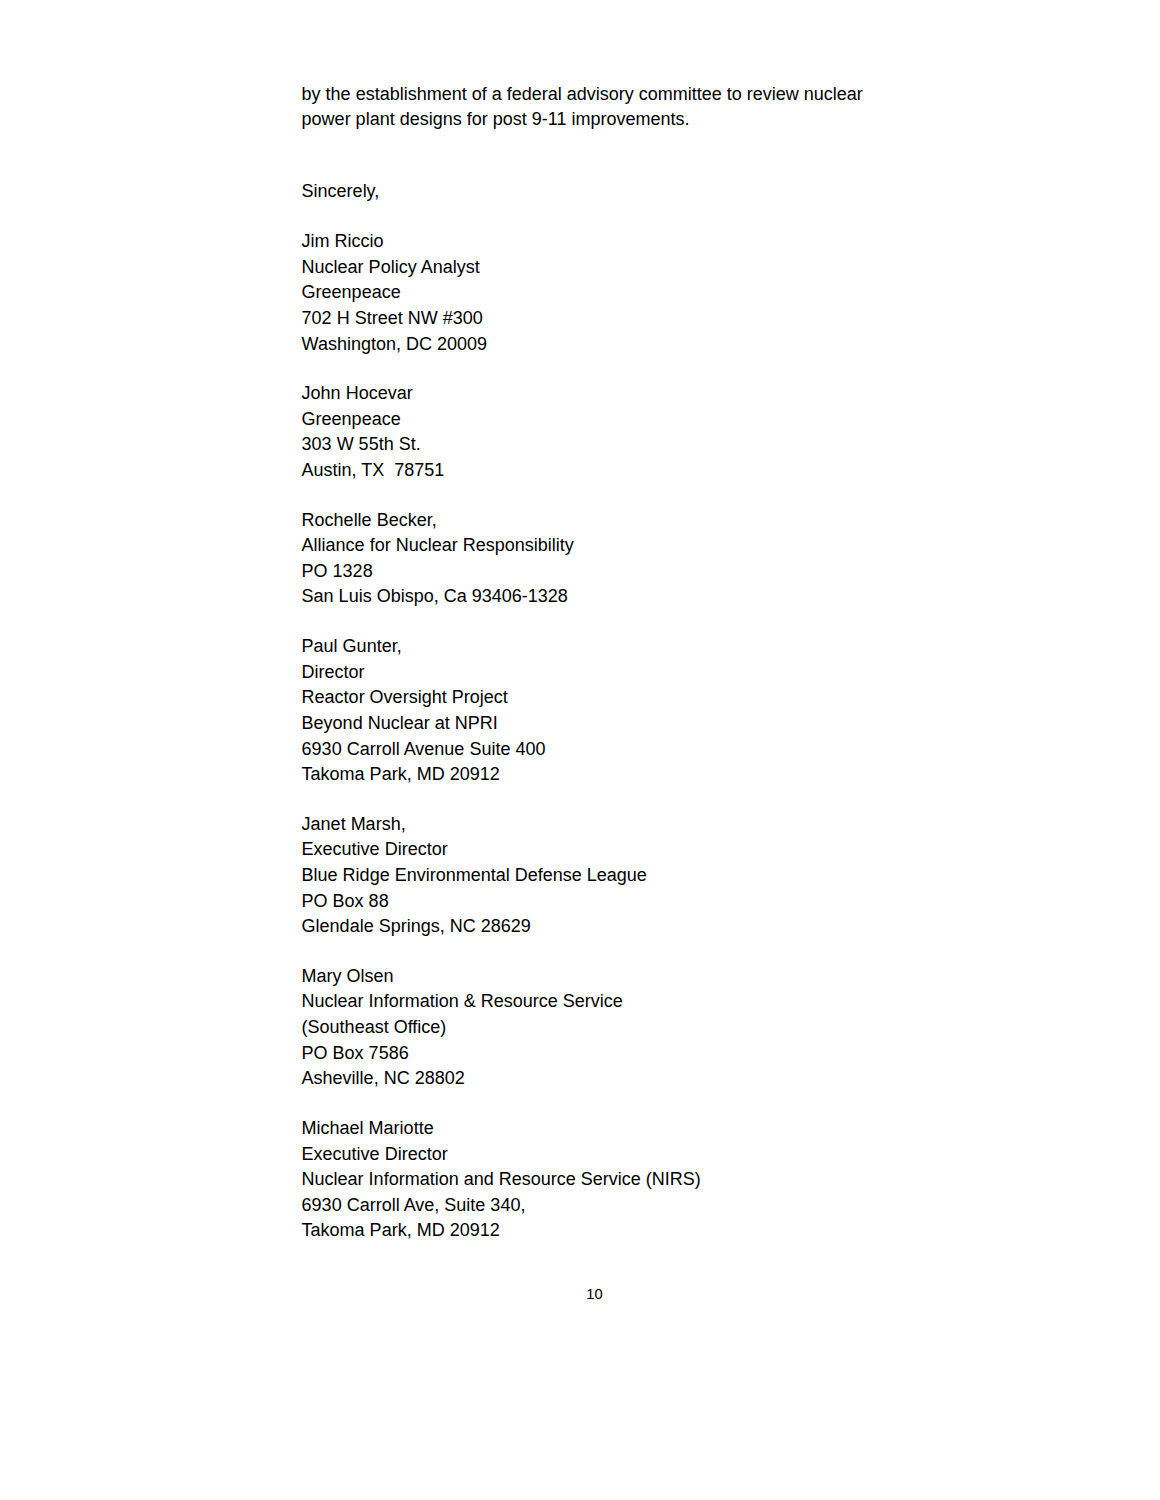by the establishment of a federal advisory committee to review nuclear power plant designs for post 9-11 improvements.
Sincerely,
Jim Riccio
Nuclear Policy Analyst
Greenpeace
702 H Street NW #300
Washington, DC 20009
John Hocevar
Greenpeace
303 W 55th St.
Austin, TX 78751
Rochelle Becker,
Alliance for Nuclear Responsibility
PO 1328
San Luis Obispo, Ca 93406-1328
Paul Gunter,
Director
Reactor Oversight Project
Beyond Nuclear at NPRI
6930 Carroll Avenue Suite 400
Takoma Park, MD 20912
Janet Marsh,
Executive Director
Blue Ridge Environmental Defense League
PO Box 88
Glendale Springs, NC 28629
Mary Olsen
Nuclear Information & Resource Service
(Southeast Office)
PO Box 7586
Asheville, NC 28802
Michael Mariotte
Executive Director
Nuclear Information and Resource Service (NIRS)
6930 Carroll Ave, Suite 340,
Takoma Park, MD 20912
10